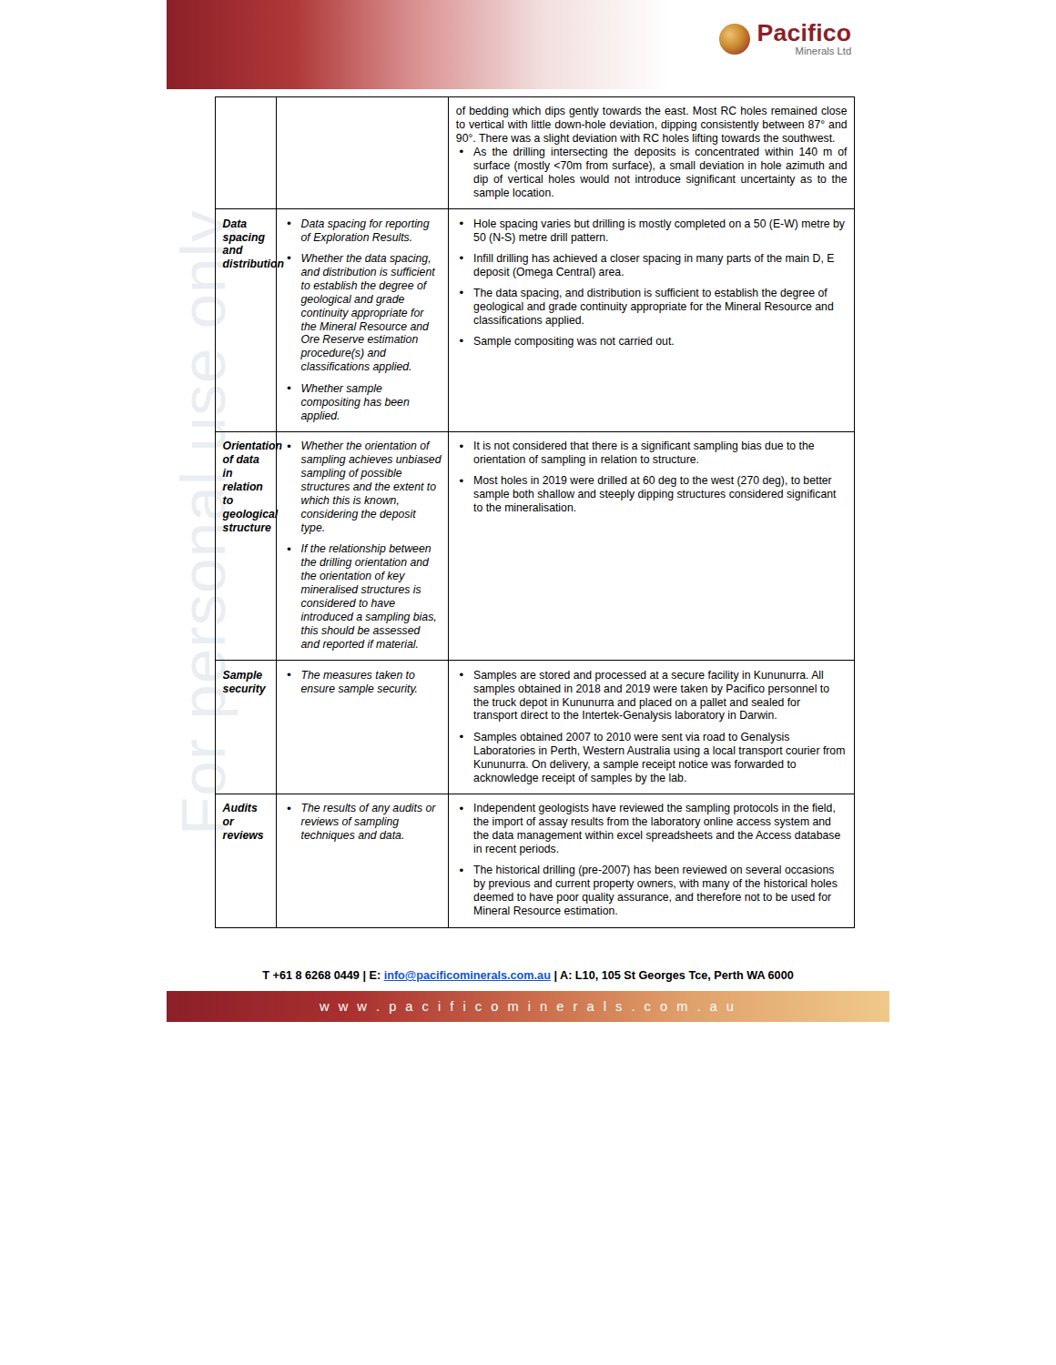Pacifico
Minerals Ltd
For personal use only
| | | of bedding which dips gently towards the east. Most RC holes remained close to vertical with little down-hole deviation, dipping consistently between 87° and 90°. There was a slight deviation with RC holes lifting towards the southwest. As the drilling intersecting the deposits is concentrated within 140 m of surface (mostly <70m from surface), a small deviation in hole azimuth and dip of vertical holes would not introduce significant uncertainty as to the sample location. |
| Data spacing and distribution | Data spacing for reporting of Exploration Results. Whether the data spacing, and distribution is sufficient to establish the degree of geological and grade continuity appropriate for the Mineral Resource and Ore Reserve estimation procedure(s) and classifications applied. Whether sample compositing has been applied. | Hole spacing varies but drilling is mostly completed on a 50 (E-W) metre by 50 (N-S) metre drill pattern. Infill drilling has achieved a closer spacing in many parts of the main D, E deposit (Omega Central) area. The data spacing, and distribution is sufficient to establish the degree of geological and grade continuity appropriate for the Mineral Resource and classifications applied. Sample compositing was not carried out. |
| Orientation of data in relation to geological structure | Whether the orientation of sampling achieves unbiased sampling of possible structures and the extent to which this is known, considering the deposit type. If the relationship between the drilling orientation and the orientation of key mineralised structures is considered to have introduced a sampling bias, this should be assessed and reported if material. | It is not considered that there is a significant sampling bias due to the orientation of sampling in relation to structure. Most holes in 2019 were drilled at 60 deg to the west (270 deg), to better sample both shallow and steeply dipping structures considered significant to the mineralisation. |
| Sample security | The measures taken to ensure sample security. | Samples are stored and processed at a secure facility in Kununurra. All samples obtained in 2018 and 2019 were taken by Pacifico personnel to the truck depot in Kununurra and placed on a pallet and sealed for transport direct to the Intertek-Genalysis laboratory in Darwin. Samples obtained 2007 to 2010 were sent via road to Genalysis Laboratories in Perth, Western Australia using a local transport courier from Kununurra. On delivery, a sample receipt notice was forwarded to acknowledge receipt of samples by the lab. |
| Audits or reviews | The results of any audits or reviews of sampling techniques and data. | Independent geologists have reviewed the sampling protocols in the field, the import of assay results from the laboratory online access system and the data management within excel spreadsheets and the Access database in recent periods. The historical drilling (pre-2007) has been reviewed on several occasions by previous and current property owners, with many of the historical holes deemed to have poor quality assurance, and therefore not to be used for Mineral Resource estimation. |
T +61 8 6268 0449 | E: info@pacificominerals.com.au | A: L10, 105 St Georges Tce, Perth WA 6000
w w w . p a c i f i c o m i n e r a l s . c o m . a u